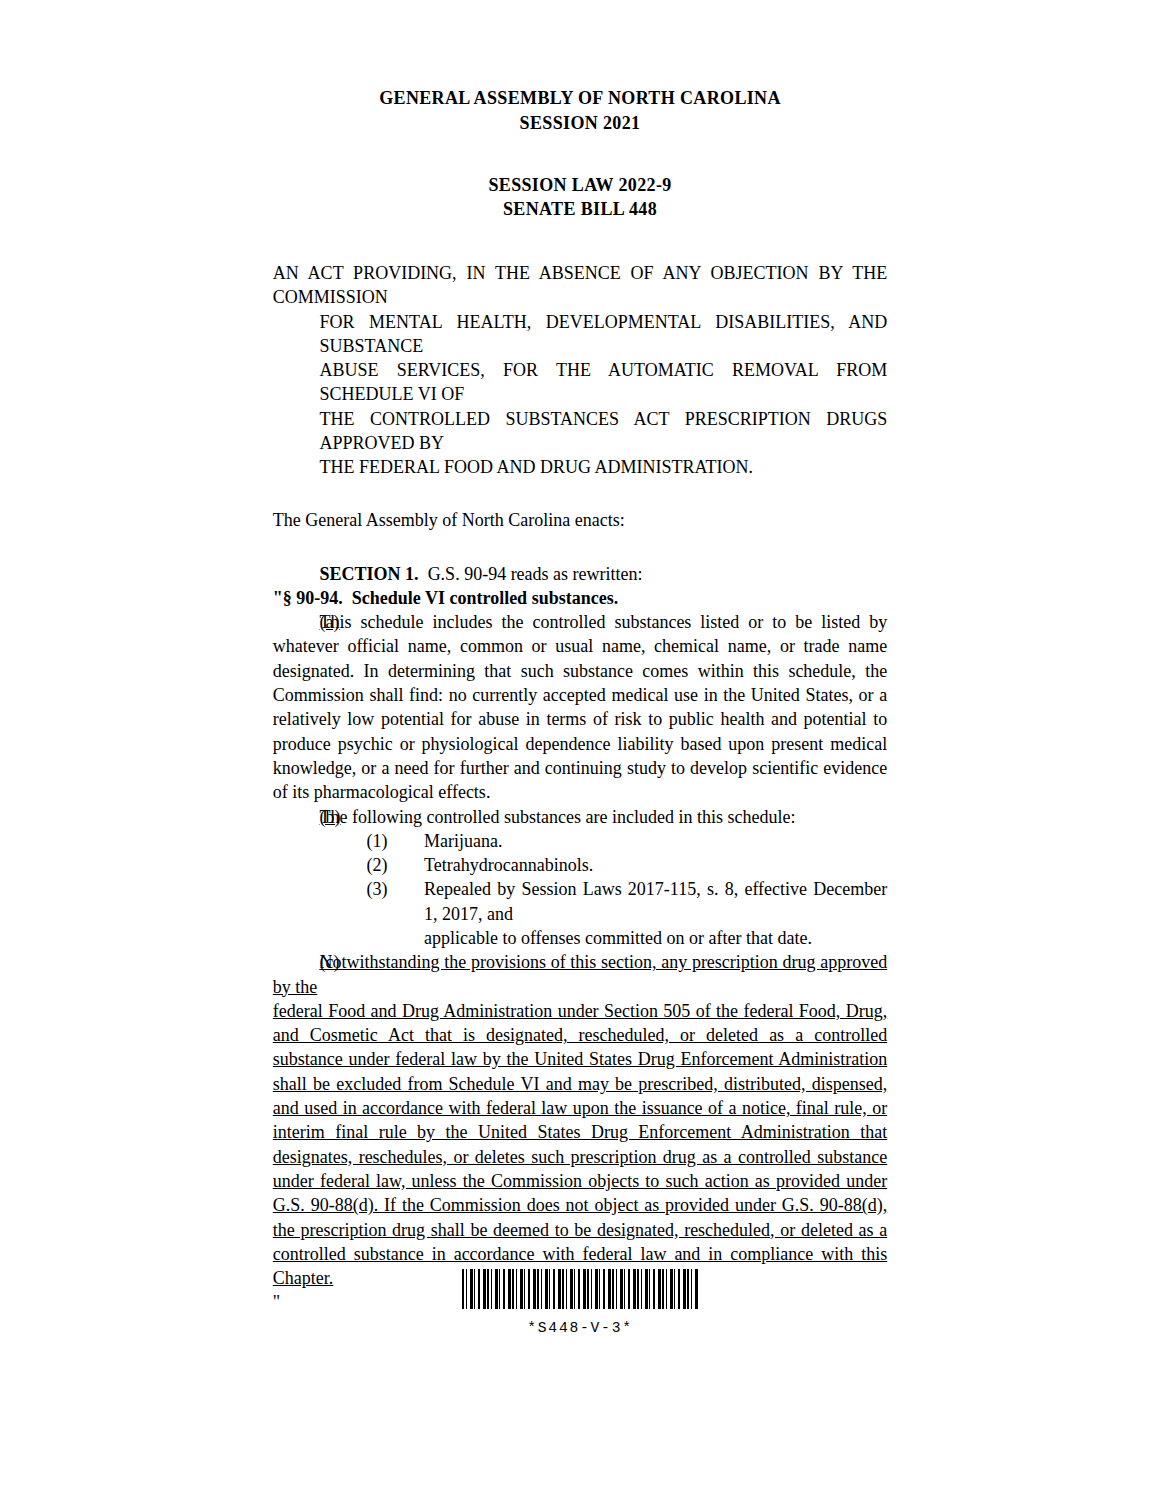GENERAL ASSEMBLY OF NORTH CAROLINA
SESSION 2021
SESSION LAW 2022-9
SENATE BILL 448
AN ACT PROVIDING, IN THE ABSENCE OF ANY OBJECTION BY THE COMMISSION
FOR MENTAL HEALTH, DEVELOPMENTAL DISABILITIES, AND SUBSTANCE
ABUSE SERVICES, FOR THE AUTOMATIC REMOVAL FROM SCHEDULE VI OF
THE CONTROLLED SUBSTANCES ACT PRESCRIPTION DRUGS APPROVED BY
THE FEDERAL FOOD AND DRUG ADMINISTRATION.
The General Assembly of North Carolina enacts:
SECTION 1. G.S. 90-94 reads as rewritten:
"§ 90-94. Schedule VI controlled substances.
(a) This schedule includes the controlled substances listed or to be listed by whatever official name, common or usual name, chemical name, or trade name designated. In determining that such substance comes within this schedule, the Commission shall find: no currently accepted medical use in the United States, or a relatively low potential for abuse in terms of risk to public health and potential to produce psychic or physiological dependence liability based upon present medical knowledge, or a need for further and continuing study to develop scientific evidence of its pharmacological effects.
(b) The following controlled substances are included in this schedule:
(1) Marijuana.
(2) Tetrahydrocannabinols.
(3) Repealed by Session Laws 2017-115, s. 8, effective December 1, 2017, and
applicable to offenses committed on or after that date.
(c) Notwithstanding the provisions of this section, any prescription drug approved by the
federal Food and Drug Administration under Section 505 of the federal Food, Drug, and Cosmetic Act that is designated, rescheduled, or deleted as a controlled substance under federal law by the United States Drug Enforcement Administration shall be excluded from Schedule VI and may be prescribed, distributed, dispensed, and used in accordance with federal law upon the issuance of a notice, final rule, or interim final rule by the United States Drug Enforcement Administration that designates, reschedules, or deletes such prescription drug as a controlled substance under federal law, unless the Commission objects to such action as provided under G.S. 90-88(d). If the Commission does not object as provided under G.S. 90-88(d), the prescription drug shall be deemed to be designated, rescheduled, or deleted as a controlled substance in accordance with federal law and in compliance with this Chapter.
"
*S448-V-3*